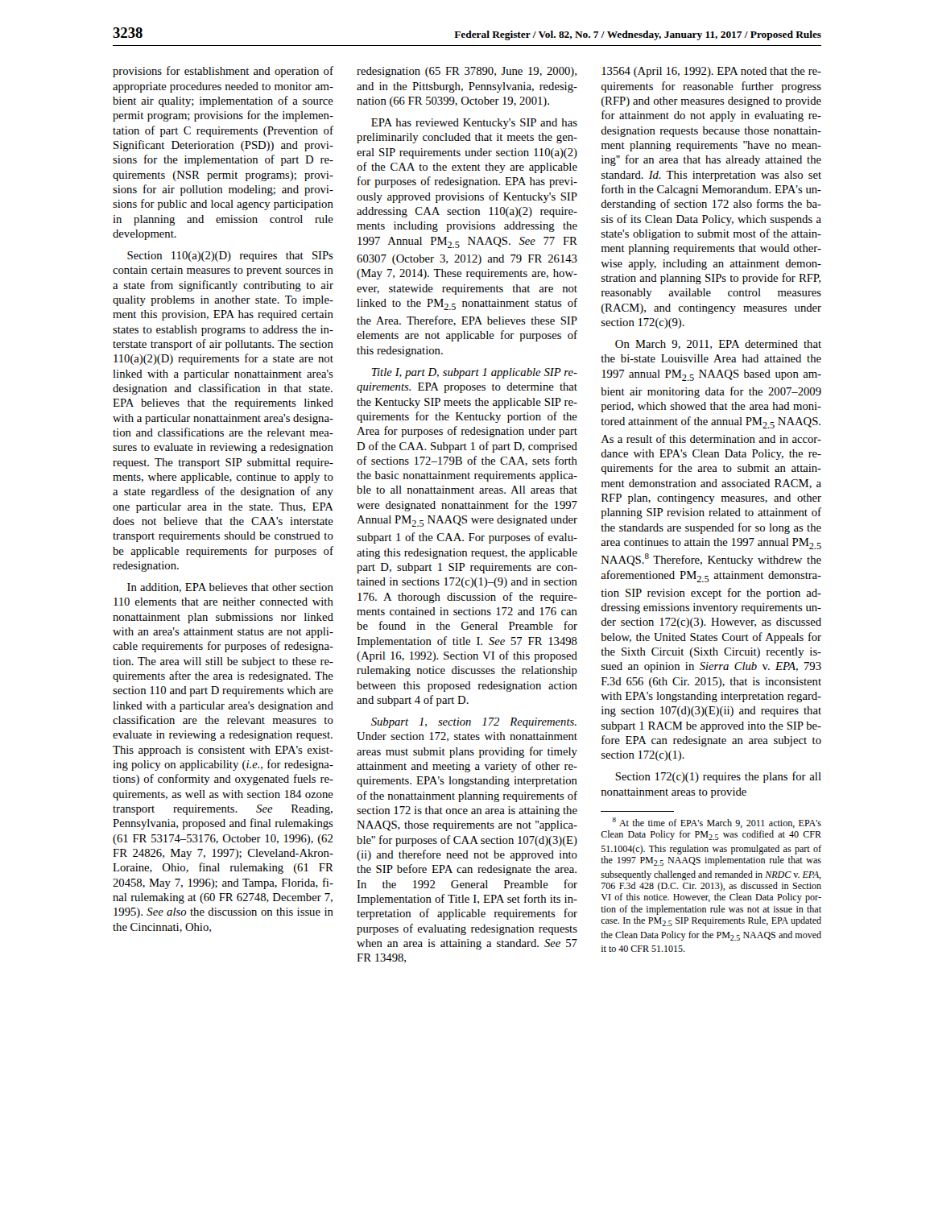3238 Federal Register / Vol. 82, No. 7 / Wednesday, January 11, 2017 / Proposed Rules
provisions for establishment and operation of appropriate procedures needed to monitor ambient air quality; implementation of a source permit program; provisions for the implementation of part C requirements (Prevention of Significant Deterioration (PSD)) and provisions for the implementation of part D requirements (NSR permit programs); provisions for air pollution modeling; and provisions for public and local agency participation in planning and emission control rule development.
Section 110(a)(2)(D) requires that SIPs contain certain measures to prevent sources in a state from significantly contributing to air quality problems in another state. To implement this provision, EPA has required certain states to establish programs to address the interstate transport of air pollutants. The section 110(a)(2)(D) requirements for a state are not linked with a particular nonattainment area's designation and classification in that state. EPA believes that the requirements linked with a particular nonattainment area's designation and classifications are the relevant measures to evaluate in reviewing a redesignation request. The transport SIP submittal requirements, where applicable, continue to apply to a state regardless of the designation of any one particular area in the state. Thus, EPA does not believe that the CAA's interstate transport requirements should be construed to be applicable requirements for purposes of redesignation.
In addition, EPA believes that other section 110 elements that are neither connected with nonattainment plan submissions nor linked with an area's attainment status are not applicable requirements for purposes of redesignation. The area will still be subject to these requirements after the area is redesignated. The section 110 and part D requirements which are linked with a particular area's designation and classification are the relevant measures to evaluate in reviewing a redesignation request. This approach is consistent with EPA's existing policy on applicability (i.e., for redesignations) of conformity and oxygenated fuels requirements, as well as with section 184 ozone transport requirements. See Reading, Pennsylvania, proposed and final rulemakings (61 FR 53174–53176, October 10, 1996), (62 FR 24826, May 7, 1997); Cleveland-Akron-Loraine, Ohio, final rulemaking (61 FR 20458, May 7, 1996); and Tampa, Florida, final rulemaking at (60 FR 62748, December 7, 1995). See also the discussion on this issue in the Cincinnati, Ohio,
redesignation (65 FR 37890, June 19, 2000), and in the Pittsburgh, Pennsylvania, redesignation (66 FR 50399, October 19, 2001).
EPA has reviewed Kentucky's SIP and has preliminarily concluded that it meets the general SIP requirements under section 110(a)(2) of the CAA to the extent they are applicable for purposes of redesignation. EPA has previously approved provisions of Kentucky's SIP addressing CAA section 110(a)(2) requirements including provisions addressing the 1997 Annual PM2.5 NAAQS. See 77 FR 60307 (October 3, 2012) and 79 FR 26143 (May 7, 2014). These requirements are, however, statewide requirements that are not linked to the PM2.5 nonattainment status of the Area. Therefore, EPA believes these SIP elements are not applicable for purposes of this redesignation.
Title I, part D, subpart 1 applicable SIP requirements. EPA proposes to determine that the Kentucky SIP meets the applicable SIP requirements for the Kentucky portion of the Area for purposes of redesignation under part D of the CAA. Subpart 1 of part D, comprised of sections 172–179B of the CAA, sets forth the basic nonattainment requirements applicable to all nonattainment areas. All areas that were designated nonattainment for the 1997 Annual PM2.5 NAAQS were designated under subpart 1 of the CAA. For purposes of evaluating this redesignation request, the applicable part D, subpart 1 SIP requirements are contained in sections 172(c)(1)–(9) and in section 176. A thorough discussion of the requirements contained in sections 172 and 176 can be found in the General Preamble for Implementation of title I. See 57 FR 13498 (April 16, 1992). Section VI of this proposed rulemaking notice discusses the relationship between this proposed redesignation action and subpart 4 of part D.
Subpart 1, section 172 Requirements. Under section 172, states with nonattainment areas must submit plans providing for timely attainment and meeting a variety of other requirements. EPA's longstanding interpretation of the nonattainment planning requirements of section 172 is that once an area is attaining the NAAQS, those requirements are not ''applicable'' for purposes of CAA section 107(d)(3)(E)(ii) and therefore need not be approved into the SIP before EPA can redesignate the area. In the 1992 General Preamble for Implementation of Title I, EPA set forth its interpretation of applicable requirements for purposes of evaluating redesignation requests when an area is attaining a standard. See 57 FR 13498,
13564 (April 16, 1992). EPA noted that the requirements for reasonable further progress (RFP) and other measures designed to provide for attainment do not apply in evaluating redesignation requests because those nonattainment planning requirements ''have no meaning'' for an area that has already attained the standard. Id. This interpretation was also set forth in the Calcagni Memorandum. EPA's understanding of section 172 also forms the basis of its Clean Data Policy, which suspends a state's obligation to submit most of the attainment planning requirements that would otherwise apply, including an attainment demonstration and planning SIPs to provide for RFP, reasonably available control measures (RACM), and contingency measures under section 172(c)(9).
On March 9, 2011, EPA determined that the bi-state Louisville Area had attained the 1997 annual PM2.5 NAAQS based upon ambient air monitoring data for the 2007–2009 period, which showed that the area had monitored attainment of the annual PM2.5 NAAQS. As a result of this determination and in accordance with EPA's Clean Data Policy, the requirements for the area to submit an attainment demonstration and associated RACM, a RFP plan, contingency measures, and other planning SIP revision related to attainment of the standards are suspended for so long as the area continues to attain the 1997 annual PM2.5 NAAQS.8 Therefore, Kentucky withdrew the aforementioned PM2.5 attainment demonstration SIP revision except for the portion addressing emissions inventory requirements under section 172(c)(3). However, as discussed below, the United States Court of Appeals for the Sixth Circuit (Sixth Circuit) recently issued an opinion in Sierra Club v. EPA, 793 F.3d 656 (6th Cir. 2015), that is inconsistent with EPA's longstanding interpretation regarding section 107(d)(3)(E)(ii) and requires that subpart 1 RACM be approved into the SIP before EPA can redesignate an area subject to section 172(c)(1).
Section 172(c)(1) requires the plans for all nonattainment areas to provide
8 At the time of EPA's March 9, 2011 action, EPA's Clean Data Policy for PM2.5 was codified at 40 CFR 51.1004(c). This regulation was promulgated as part of the 1997 PM2.5 NAAQS implementation rule that was subsequently challenged and remanded in NRDC v. EPA, 706 F.3d 428 (D.C. Cir. 2013), as discussed in Section VI of this notice. However, the Clean Data Policy portion of the implementation rule was not at issue in that case. In the PM2.5 SIP Requirements Rule, EPA updated the Clean Data Policy for the PM2.5 NAAQS and moved it to 40 CFR 51.1015.